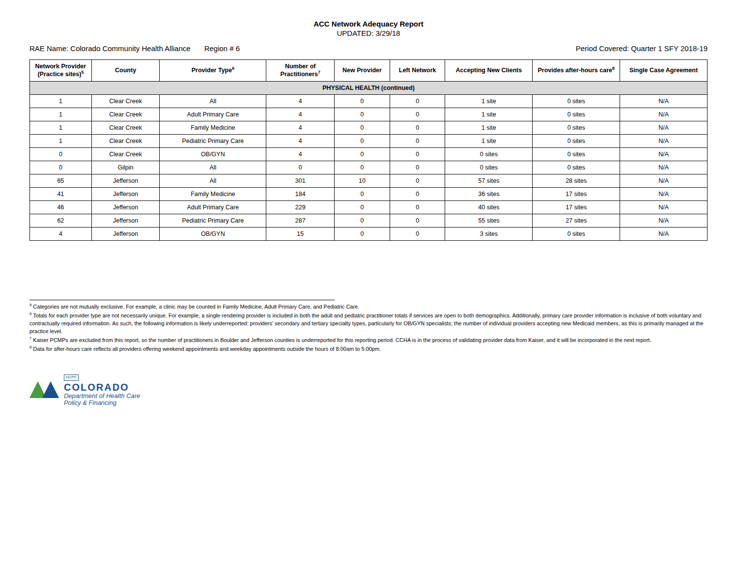ACC Network Adequacy Report
UPDATED: 3/29/18
RAE Name: Colorado Community Health AllianceRegion # 6
Period Covered: Quarter 1 SFY 2018-19
| PHYSICAL HEALTH (continued) |
| Network Provider (Practice sites) 5 | County | Provider Type 6 | Number of Practitioners 7 | New Provider | Left Network | Accepting New Clients | Provides after-hours care 8 | Single Case Agreement |
| 1 | Clear Creek | All | 4 | 0 | 0 | 1 site | 0 sites | N/A |
| 1 | Clear Creek | Adult Primary Care | 4 | 0 | 0 | 1 site | 0 sites | N/A |
| 1 | Clear Creek | Family Medicine | 4 | 0 | 0 | 1 site | 0 sites | N/A |
| 1 | Clear Creek | Pediatric Primary Care | 4 | 0 | 0 | 1 site | 0 sites | N/A |
| 0 | Clear Creek | OB/GYN | 4 | 0 | 0 | 0 sites | 0 sites | N/A |
| 0 | Gilpin | All | 0 | 0 | 0 | 0 sites | 0 sites | N/A |
| 65 | Jefferson | All | 301 | 10 | 0 | 57 sites | 28 sites | N/A |
| 41 | Jefferson | Family Medicine | 184 | 0 | 0 | 36 sites | 17 sites | N/A |
| 46 | Jefferson | Adult Primary Care | 229 | 0 | 0 | 40 sites | 17 sites | N/A |
| 62 | Jefferson | Pediatric Primary Care | 287 | 0 | 0 | 55 sites | 27 sites | N/A |
| 4 | Jefferson | OB/GYN | 15 | 0 | 0 | 3 sites | 0 sites | N/A |
5 Categories are not mutually exclusive. For example, a clinic may be counted in Family Medicine, Adult Primary Care, and Pediatric Care.
6 Totals for each provider type are not necessarily unique. For example, a single rendering provider is included in both the adult and pediatric practitioner totals if services are open to both demographics. Additionally, primary care provider information is inclusive of both voluntary and contractually required information. As such, the following information is likely underreported: providers’ secondary and tertiary specialty types, particularly for OB/GYN specialists; the number of individual providers accepting new Medicaid members, as this is primarily managed at the practice level.
7 Kaiser PCMPs are excluded from this report, so the number of practitioners in Boulder and Jefferson counties is underreported for this reporting period. CCHA is in the process of validating provider data from Kaiser, and it will be incorporated in the next report.
8 Data for after-hours care reflects all providers offering weekend appointments and weekday appointments outside the hours of 8:00am to 5:00pm.
HCPF
COLORADO
Department of Health Care
Policy & Financing